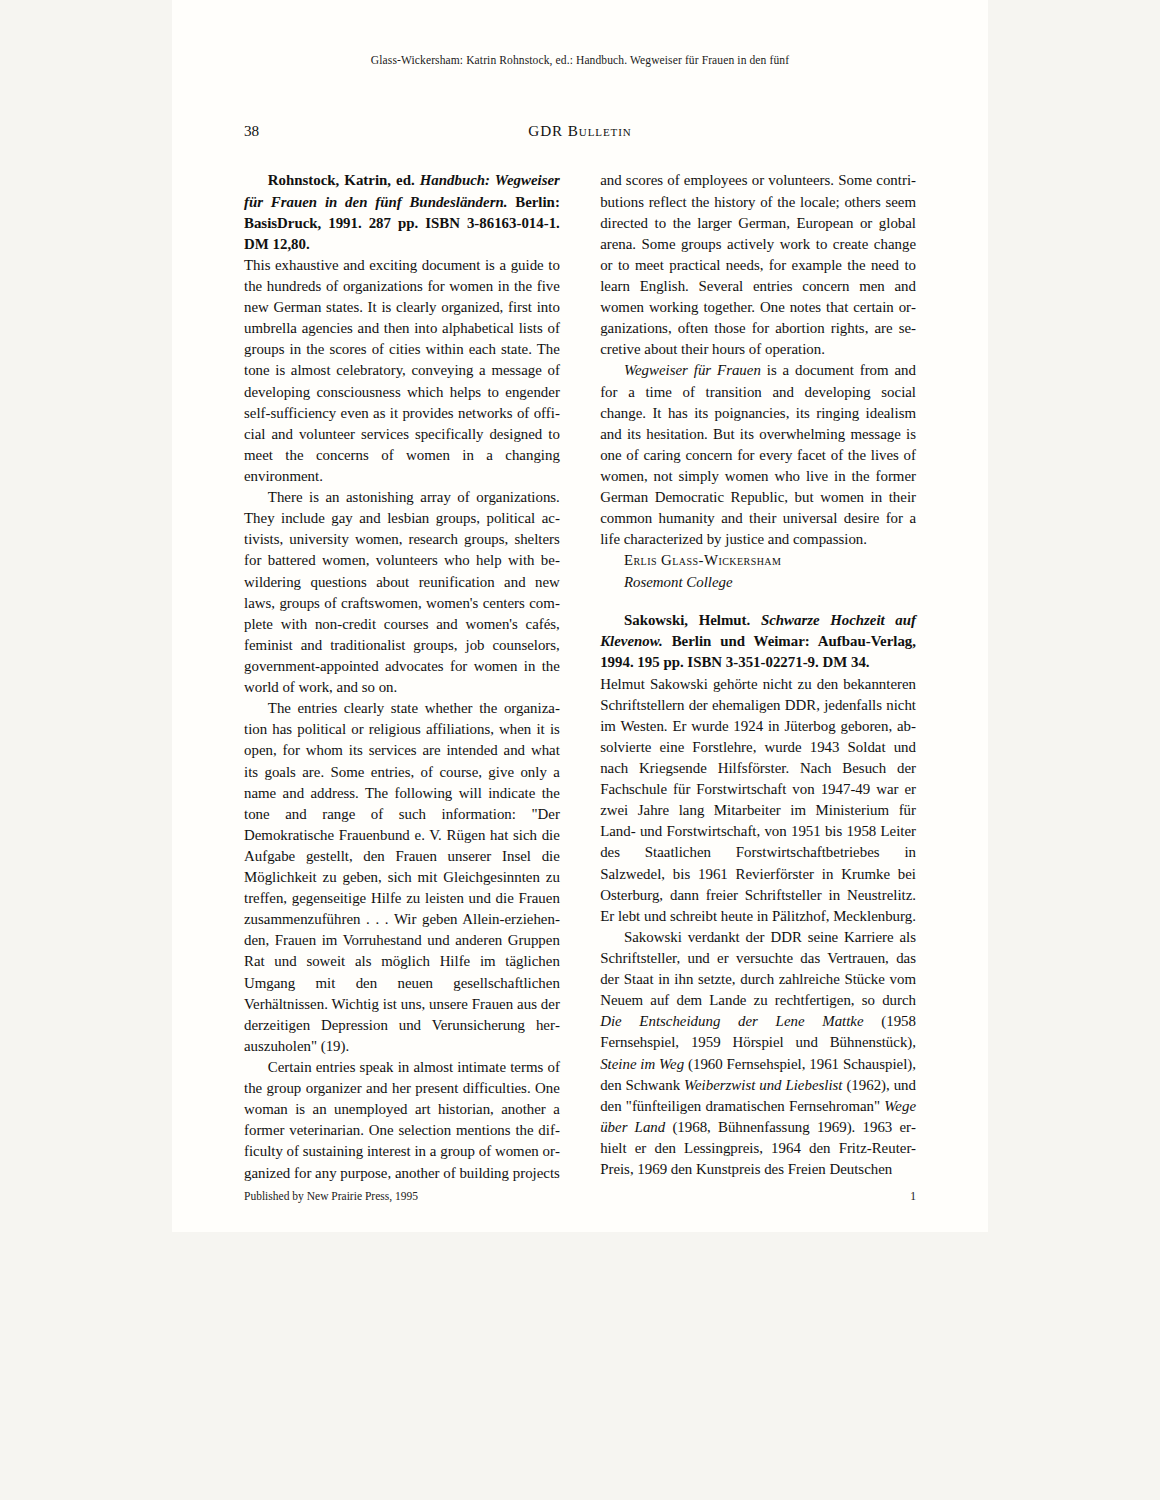Glass-Wickersham: Katrin Rohnstock, ed.: Handbuch. Wegweiser für Frauen in den fünf
38
GDR Bulletin
Rohnstock, Katrin, ed. Handbuch: Wegweiser für Frauen in den fünf Bundesländern. Berlin: BasisDruck, 1991. 287 pp. ISBN 3-86163-014-1. DM 12,80.
This exhaustive and exciting document is a guide to the hundreds of organizations for women in the five new German states. It is clearly organized, first into umbrella agencies and then into alphabetical lists of groups in the scores of cities within each state. The tone is almost celebratory, conveying a message of developing consciousness which helps to engender self-sufficiency even as it provides networks of official and volunteer services specifically designed to meet the concerns of women in a changing environment.
There is an astonishing array of organizations. They include gay and lesbian groups, political activists, university women, research groups, shelters for battered women, volunteers who help with bewildering questions about reunification and new laws, groups of craftswomen, women's centers complete with non-credit courses and women's cafés, feminist and traditionalist groups, job counselors, government-appointed advocates for women in the world of work, and so on.
The entries clearly state whether the organization has political or religious affiliations, when it is open, for whom its services are intended and what its goals are. Some entries, of course, give only a name and address. The following will indicate the tone and range of such information: "Der Demokratische Frauenbund e. V. Rügen hat sich die Aufgabe gestellt, den Frauen unserer Insel die Möglichkeit zu geben, sich mit Gleichgesinnten zu treffen, gegenseitige Hilfe zu leisten und die Frauen zusammenzuführen . . . Wir geben Allein-erziehenden, Frauen im Vorruhestand und anderen Gruppen Rat und soweit als möglich Hilfe im täglichen Umgang mit den neuen gesellschaftlichen Verhältnissen. Wichtig ist uns, unsere Frauen aus der derzeitigen Depression und Verunsicherung herauszuholen" (19).
Certain entries speak in almost intimate terms of the group organizer and her present difficulties. One woman is an unemployed art historian, another a former veterinarian. One selection mentions the difficulty of sustaining interest in a group of women organized for any purpose, another of building projects and scores of employees or volunteers. Some contributions reflect the history of the locale; others seem directed to the larger German, European or global arena. Some groups actively work to create change or to meet practical needs, for example the need to learn English. Several entries concern men and women working together. One notes that certain organizations, often those for abortion rights, are secretive about their hours of operation.
Wegweiser für Frauen is a document from and for a time of transition and developing social change. It has its poignancies, its ringing idealism and its hesitation. But its overwhelming message is one of caring concern for every facet of the lives of women, not simply women who live in the former German Democratic Republic, but women in their common humanity and their universal desire for a life characterized by justice and compassion.
Erlis Glass-Wickersham Rosemont College
Sakowski, Helmut. Schwarze Hochzeit auf Klevenow. Berlin und Weimar: Aufbau-Verlag, 1994. 195 pp. ISBN 3-351-02271-9. DM 34.
Helmut Sakowski gehörte nicht zu den bekannteren Schriftstellern der ehemaligen DDR, jedenfalls nicht im Westen. Er wurde 1924 in Jüterbog geboren, absolvierte eine Forstlehre, wurde 1943 Soldat und nach Kriegsende Hilfsförster. Nach Besuch der Fachschule für Forstwirtschaft von 1947-49 war er zwei Jahre lang Mitarbeiter im Ministerium für Land- und Forstwirtschaft, von 1951 bis 1958 Leiter des Staatlichen Forstwirtschaftbetriebes in Salzwedel, bis 1961 Revierförster in Krumke bei Osterburg, dann freier Schriftsteller in Neustrelitz. Er lebt und schreibt heute in Pälitzhof, Mecklenburg.
Sakowski verdankt der DDR seine Karriere als Schriftsteller, und er versuchte das Vertrauen, das der Staat in ihn setzte, durch zahlreiche Stücke vom Neuem auf dem Lande zu rechtfertigen, so durch Die Entscheidung der Lene Mattke (1958 Fernsehspiel, 1959 Hörspiel und Bühnenstück), Steine im Weg (1960 Fernsehspiel, 1961 Schauspiel), den Schwank Weiberzwist und Liebeslist (1962), und den "fünfteiligen dramatischen Fernsehroman" Wege über Land (1968, Bühnenfassung 1969). 1963 erhielt er den Lessingpreis, 1964 den Fritz-Reuter-Preis, 1969 den Kunstpreis des Freien Deutschen
Published by New Prairie Press, 1995 1